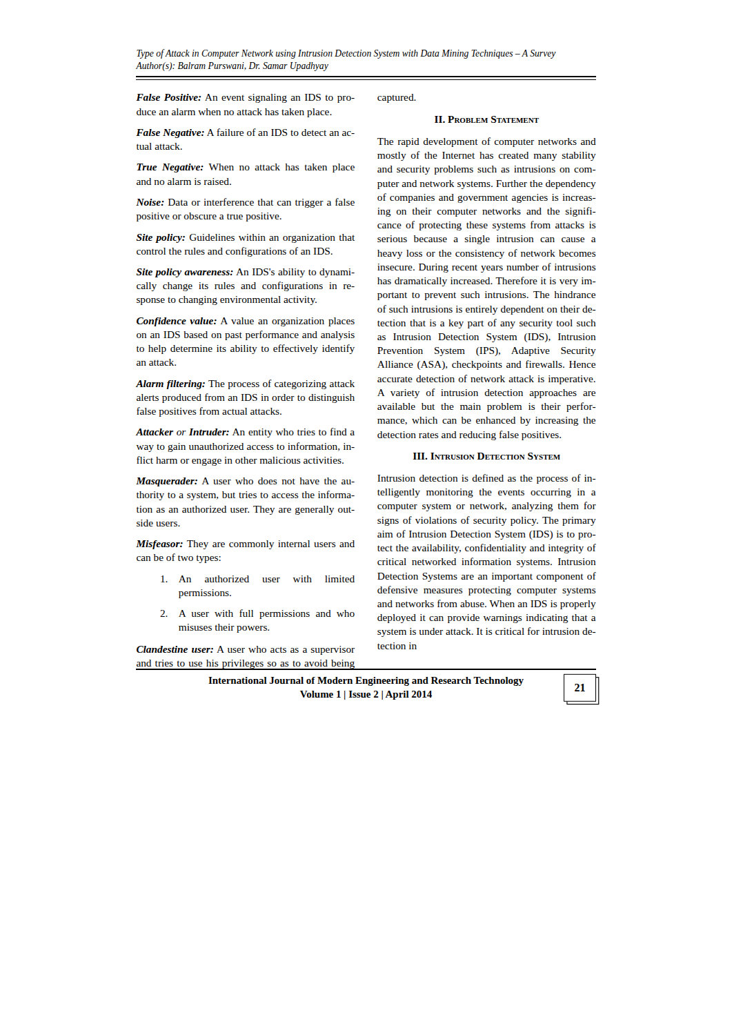Type of Attack in Computer Network using Intrusion Detection System with Data Mining Techniques – A Survey
Author(s): Balram Purswani, Dr. Samar Upadhyay
False Positive: An event signaling an IDS to produce an alarm when no attack has taken place.
False Negative: A failure of an IDS to detect an actual attack.
True Negative: When no attack has taken place and no alarm is raised.
Noise: Data or interference that can trigger a false positive or obscure a true positive.
Site policy: Guidelines within an organization that control the rules and configurations of an IDS.
Site policy awareness: An IDS's ability to dynamically change its rules and configurations in response to changing environmental activity.
Confidence value: A value an organization places on an IDS based on past performance and analysis to help determine its ability to effectively identify an attack.
Alarm filtering: The process of categorizing attack alerts produced from an IDS in order to distinguish false positives from actual attacks.
Attacker or Intruder: An entity who tries to find a way to gain unauthorized access to information, inflict harm or engage in other malicious activities.
Masquerader: A user who does not have the authority to a system, but tries to access the information as an authorized user. They are generally outside users.
Misfeasor: They are commonly internal users and can be of two types:
An authorized user with limited permissions.
A user with full permissions and who misuses their powers.
Clandestine user: A user who acts as a supervisor and tries to use his privileges so as to avoid being captured.
II. Problem Statement
The rapid development of computer networks and mostly of the Internet has created many stability and security problems such as intrusions on computer and network systems. Further the dependency of companies and government agencies is increasing on their computer networks and the significance of protecting these systems from attacks is serious because a single intrusion can cause a heavy loss or the consistency of network becomes insecure. During recent years number of intrusions has dramatically increased. Therefore it is very important to prevent such intrusions. The hindrance of such intrusions is entirely dependent on their detection that is a key part of any security tool such as Intrusion Detection System (IDS), Intrusion Prevention System (IPS), Adaptive Security Alliance (ASA), checkpoints and firewalls. Hence accurate detection of network attack is imperative. A variety of intrusion detection approaches are available but the main problem is their performance, which can be enhanced by increasing the detection rates and reducing false positives.
III. Intrusion Detection System
Intrusion detection is defined as the process of intelligently monitoring the events occurring in a computer system or network, analyzing them for signs of violations of security policy. The primary aim of Intrusion Detection System (IDS) is to protect the availability, confidentiality and integrity of critical networked information systems. Intrusion Detection Systems are an important component of defensive measures protecting computer systems and networks from abuse. When an IDS is properly deployed it can provide warnings indicating that a system is under attack. It is critical for intrusion detection in
International Journal of Modern Engineering and Research Technology
Volume 1 | Issue 2 | April 2014
21